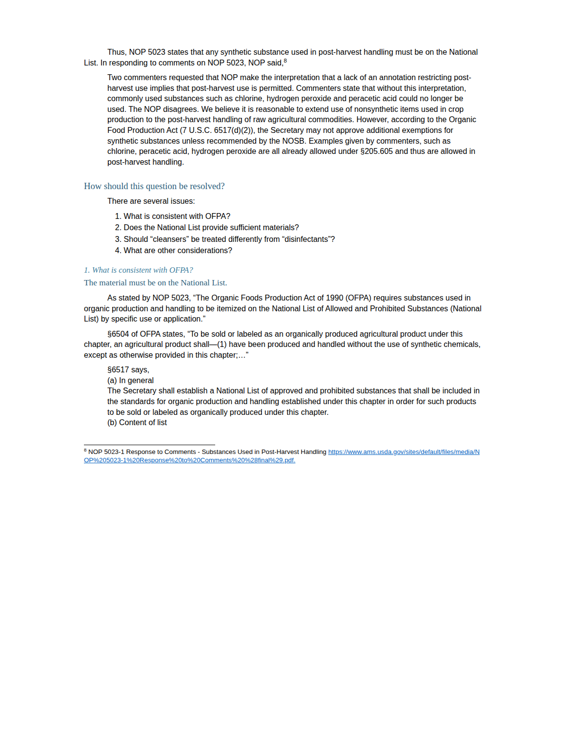Thus, NOP 5023 states that any synthetic substance used in post-harvest handling must be on the National List. In responding to comments on NOP 5023, NOP said,8
Two commenters requested that NOP make the interpretation that a lack of an annotation restricting post-harvest use implies that post-harvest use is permitted. Commenters state that without this interpretation, commonly used substances such as chlorine, hydrogen peroxide and peracetic acid could no longer be used. The NOP disagrees. We believe it is reasonable to extend use of nonsynthetic items used in crop production to the post-harvest handling of raw agricultural commodities. However, according to the Organic Food Production Act (7 U.S.C. 6517(d)(2)), the Secretary may not approve additional exemptions for synthetic substances unless recommended by the NOSB. Examples given by commenters, such as chlorine, peracetic acid, hydrogen peroxide are all already allowed under §205.605 and thus are allowed in post-harvest handling.
How should this question be resolved?
There are several issues:
What is consistent with OFPA?
Does the National List provide sufficient materials?
Should “cleansers” be treated differently from “disinfectants”?
What are other considerations?
1. What is consistent with OFPA?
The material must be on the National List.
As stated by NOP 5023, “The Organic Foods Production Act of 1990 (OFPA) requires substances used in organic production and handling to be itemized on the National List of Allowed and Prohibited Substances (National List) by specific use or application.”
§6504 of OFPA states, “To be sold or labeled as an organically produced agricultural product under this chapter, an agricultural product shall—(1) have been produced and handled without the use of synthetic chemicals, except as otherwise provided in this chapter;…”
§6517 says,
(a) In general
The Secretary shall establish a National List of approved and prohibited substances that shall be included in the standards for organic production and handling established under this chapter in order for such products to be sold or labeled as organically produced under this chapter.
(b) Content of list
8 NOP 5023-1 Response to Comments - Substances Used in Post-Harvest Handling https://www.ams.usda.gov/sites/default/files/media/NOP%205023-1%20Response%20to%20Comments%20%28final%29.pdf.